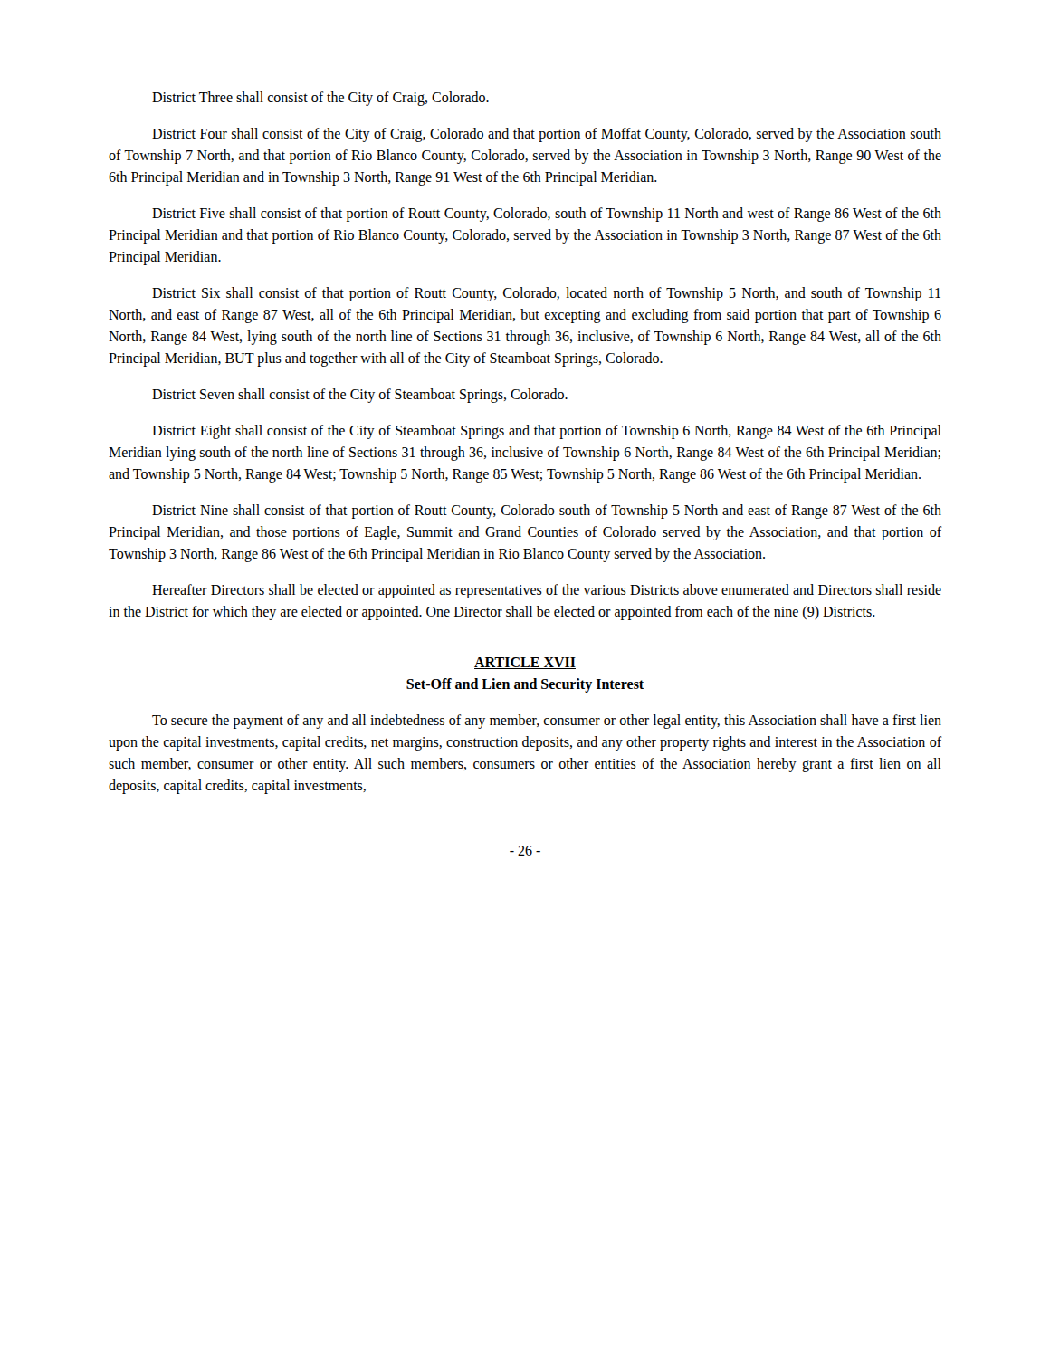District Three shall consist of the City of Craig, Colorado.
District Four shall consist of the City of Craig, Colorado and that portion of Moffat County, Colorado, served by the Association south of Township 7 North, and that portion of Rio Blanco County, Colorado, served by the Association in Township 3 North, Range 90 West of the 6th Principal Meridian and in Township 3 North, Range 91 West of the 6th Principal Meridian.
District Five shall consist of that portion of Routt County, Colorado, south of Township 11 North and west of Range 86 West of the 6th Principal Meridian and that portion of Rio Blanco County, Colorado, served by the Association in Township 3 North, Range 87 West of the 6th Principal Meridian.
District Six shall consist of that portion of Routt County, Colorado, located north of Township 5 North, and south of Township 11 North, and east of Range 87 West, all of the 6th Principal Meridian, but excepting and excluding from said portion that part of Township 6 North, Range 84 West, lying south of the north line of Sections 31 through 36, inclusive, of Township 6 North, Range 84 West, all of the 6th Principal Meridian, BUT plus and together with all of the City of Steamboat Springs, Colorado.
District Seven shall consist of the City of Steamboat Springs, Colorado.
District Eight shall consist of the City of Steamboat Springs and that portion of Township 6 North, Range 84 West of the 6th Principal Meridian lying south of the north line of Sections 31 through 36, inclusive of Township 6 North, Range 84 West of the 6th Principal Meridian; and Township 5 North, Range 84 West; Township 5 North, Range 85 West; Township 5 North, Range 86 West of the 6th Principal Meridian.
District Nine shall consist of that portion of Routt County, Colorado south of Township 5 North and east of Range 87 West of the 6th Principal Meridian, and those portions of Eagle, Summit and Grand Counties of Colorado served by the Association, and that portion of Township 3 North, Range 86 West of the 6th Principal Meridian in Rio Blanco County served by the Association.
Hereafter Directors shall be elected or appointed as representatives of the various Districts above enumerated and Directors shall reside in the District for which they are elected or appointed. One Director shall be elected or appointed from each of the nine (9) Districts.
ARTICLE XVII
Set-Off and Lien and Security Interest
To secure the payment of any and all indebtedness of any member, consumer or other legal entity, this Association shall have a first lien upon the capital investments, capital credits, net margins, construction deposits, and any other property rights and interest in the Association of such member, consumer or other entity. All such members, consumers or other entities of the Association hereby grant a first lien on all deposits, capital credits, capital investments,
- 26 -